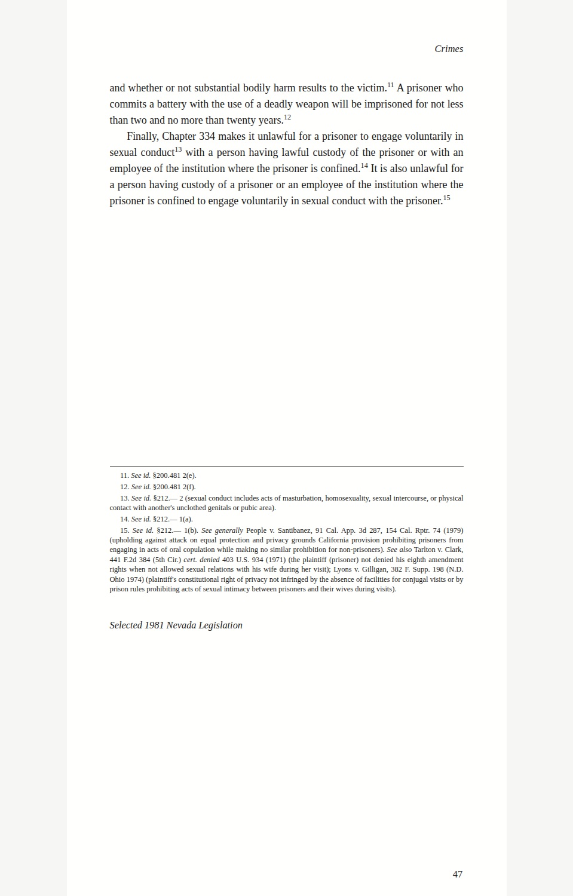Crimes
and whether or not substantial bodily harm results to the victim.11 A prisoner who commits a battery with the use of a deadly weapon will be imprisoned for not less than two and no more than twenty years.12
Finally, Chapter 334 makes it unlawful for a prisoner to engage voluntarily in sexual conduct13 with a person having lawful custody of the prisoner or with an employee of the institution where the prisoner is confined.14 It is also unlawful for a person having custody of a prisoner or an employee of the institution where the prisoner is confined to engage voluntarily in sexual conduct with the prisoner.15
11. See id. §200.481 2(e).
12. See id. §200.481 2(f).
13. See id. §212.— 2 (sexual conduct includes acts of masturbation, homosexuality, sexual intercourse, or physical contact with another's unclothed genitals or pubic area).
14. See id. §212.— 1(a).
15. See id. §212.— 1(b). See generally People v. Santibanez, 91 Cal. App. 3d 287, 154 Cal. Rptr. 74 (1979) (upholding against attack on equal protection and privacy grounds California provision prohibiting prisoners from engaging in acts of oral copulation while making no similar prohibition for non-prisoners). See also Tarlton v. Clark, 441 F.2d 384 (5th Cir.) cert. denied 403 U.S. 934 (1971) (the plaintiff (prisoner) not denied his eighth amendment rights when not allowed sexual relations with his wife during her visit); Lyons v. Gilligan, 382 F. Supp. 198 (N.D. Ohio 1974) (plaintiff's constitutional right of privacy not infringed by the absence of facilities for conjugal visits or by prison rules prohibiting acts of sexual intimacy between prisoners and their wives during visits).
Selected 1981 Nevada Legislation
47